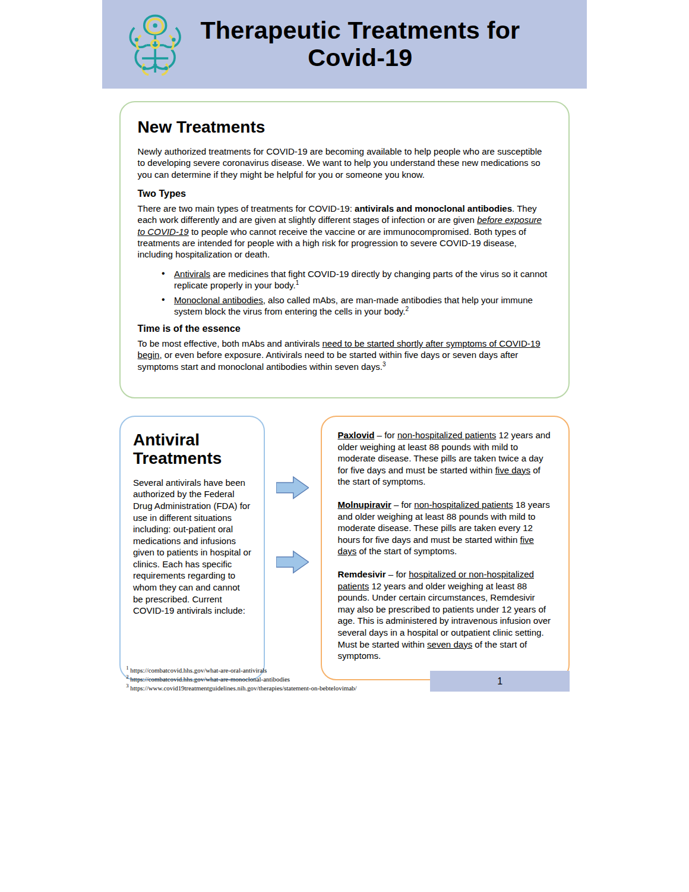Therapeutic Treatments for
Covid-19
New Treatments
Newly authorized treatments for COVID-19 are becoming available to help people who are susceptible to developing severe coronavirus disease. We want to help you understand these new medications so you can determine if they might be helpful for you or someone you know.
Two Types
There are two main types of treatments for COVID-19: antivirals and monoclonal antibodies. They each work differently and are given at slightly different stages of infection or are given before exposure to COVID-19 to people who cannot receive the vaccine or are immunocompromised. Both types of treatments are intended for people with a high risk for progression to severe COVID-19 disease, including hospitalization or death.
Antivirals are medicines that fight COVID-19 directly by changing parts of the virus so it cannot replicate properly in your body.1
Monoclonal antibodies, also called mAbs, are man-made antibodies that help your immune system block the virus from entering the cells in your body.2
Time is of the essence
To be most effective, both mAbs and antivirals need to be started shortly after symptoms of COVID-19 begin, or even before exposure. Antivirals need to be started within five days or seven days after symptoms start and monoclonal antibodies within seven days.3
Antiviral
Treatments
Several antivirals have been authorized by the Federal Drug Administration (FDA) for use in different situations including: out-patient oral medications and infusions given to patients in hospital or clinics. Each has specific requirements regarding to whom they can and cannot be prescribed. Current COVID-19 antivirals include:
Paxlovid – for non-hospitalized patients 12 years and older weighing at least 88 pounds with mild to moderate disease. These pills are taken twice a day for five days and must be started within five days of the start of symptoms.
Molnupiravir – for non-hospitalized patients 18 years and older weighing at least 88 pounds with mild to moderate disease. These pills are taken every 12 hours for five days and must be started within five days of the start of symptoms.
Remdesivir – for hospitalized or non-hospitalized patients 12 years and older weighing at least 88 pounds. Under certain circumstances, Remdesivir may also be prescribed to patients under 12 years of age. This is administered by intravenous infusion over several days in a hospital or outpatient clinic setting. Must be started within seven days of the start of symptoms.
1 https://combatcovid.hhs.gov/what-are-oral-antivirals
2 https://combatcovid.hhs.gov/what-are-monoclonal-antibodies
3 https://www.covid19treatmentguidelines.nih.gov/therapies/statement-on-bebtelovimab/
1